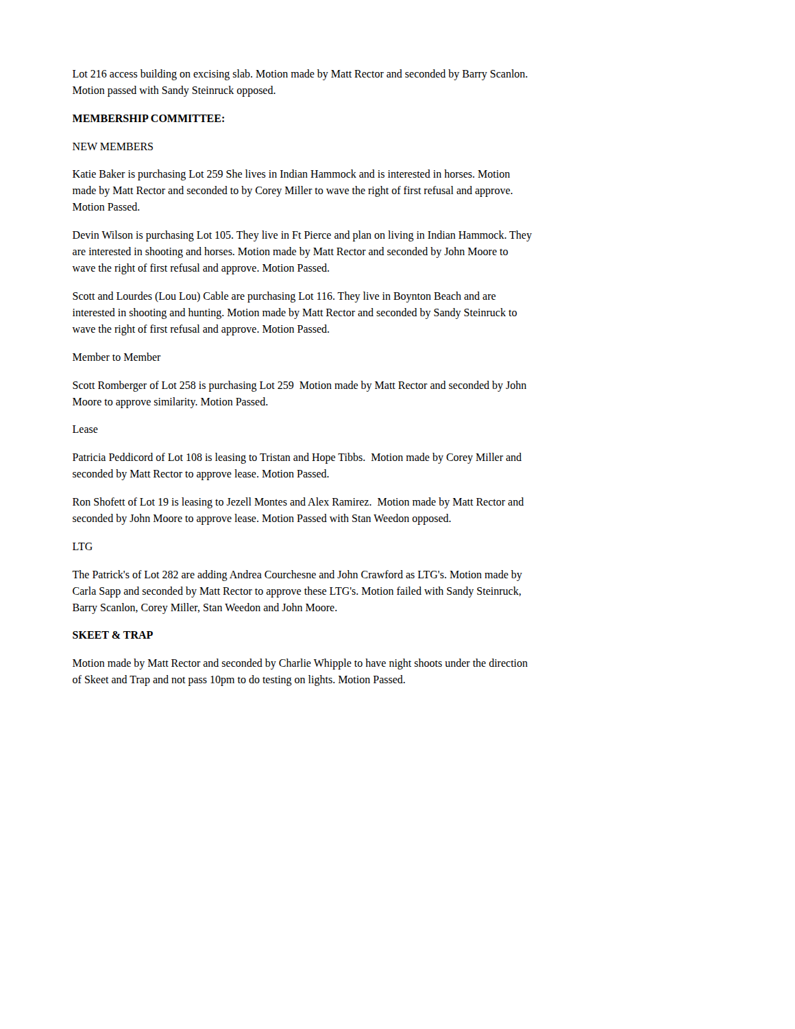Lot 216 access building on excising slab. Motion made by Matt Rector and seconded by Barry Scanlon. Motion passed with Sandy Steinruck opposed.
Membership Committee:
NEW MEMBERS
Katie Baker is purchasing Lot 259 She lives in Indian Hammock and is interested in horses. Motion made by Matt Rector and seconded to by Corey Miller to wave the right of first refusal and approve. Motion Passed.
Devin Wilson is purchasing Lot 105. They live in Ft Pierce and plan on living in Indian Hammock. They are interested in shooting and horses. Motion made by Matt Rector and seconded by John Moore to wave the right of first refusal and approve. Motion Passed.
Scott and Lourdes (Lou Lou) Cable are purchasing Lot 116. They live in Boynton Beach and are interested in shooting and hunting. Motion made by Matt Rector and seconded by Sandy Steinruck to wave the right of first refusal and approve. Motion Passed.
Member to Member
Scott Romberger of Lot 258 is purchasing Lot 259 Motion made by Matt Rector and seconded by John Moore to approve similarity. Motion Passed.
Lease
Patricia Peddicord of Lot 108 is leasing to Tristan and Hope Tibbs. Motion made by Corey Miller and seconded by Matt Rector to approve lease. Motion Passed.
Ron Shofett of Lot 19 is leasing to Jezell Montes and Alex Ramirez. Motion made by Matt Rector and seconded by John Moore to approve lease. Motion Passed with Stan Weedon opposed.
LTG
The Patrick's of Lot 282 are adding Andrea Courchesne and John Crawford as LTG's. Motion made by Carla Sapp and seconded by Matt Rector to approve these LTG's. Motion failed with Sandy Steinruck, Barry Scanlon, Corey Miller, Stan Weedon and John Moore.
Skeet & Trap
Motion made by Matt Rector and seconded by Charlie Whipple to have night shoots under the direction of Skeet and Trap and not pass 10pm to do testing on lights. Motion Passed.